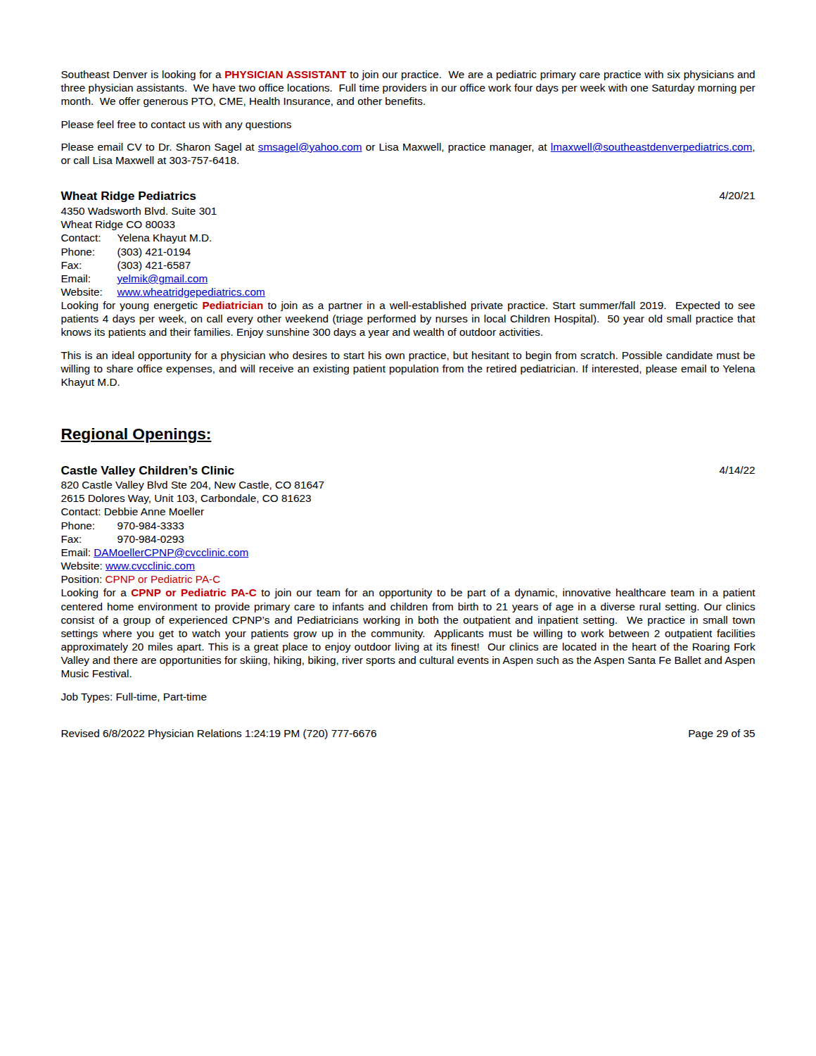Southeast Denver is looking for a PHYSICIAN ASSISTANT to join our practice. We are a pediatric primary care practice with six physicians and three physician assistants. We have two office locations. Full time providers in our office work four days per week with one Saturday morning per month. We offer generous PTO, CME, Health Insurance, and other benefits.
Please feel free to contact us with any questions
Please email CV to Dr. Sharon Sagel at smsagel@yahoo.com or Lisa Maxwell, practice manager, at lmaxwell@southeastdenverpediatrics.com, or call Lisa Maxwell at 303-757-6418.
Wheat Ridge Pediatrics 4/20/21
4350 Wadsworth Blvd. Suite 301
Wheat Ridge CO 80033
| Contact: | Yelena Khayut M.D. |
| Phone: | (303) 421-0194 |
| Fax: | (303) 421-6587 |
| Email: | yelmik@gmail.com |
| Website: | www.wheatridgepediatrics.com |
Looking for young energetic Pediatrician to join as a partner in a well-established private practice. Start summer/fall 2019. Expected to see patients 4 days per week, on call every other weekend (triage performed by nurses in local Children Hospital). 50 year old small practice that knows its patients and their families. Enjoy sunshine 300 days a year and wealth of outdoor activities.
This is an ideal opportunity for a physician who desires to start his own practice, but hesitant to begin from scratch. Possible candidate must be willing to share office expenses, and will receive an existing patient population from the retired pediatrician. If interested, please email to Yelena Khayut M.D.
Regional Openings:
Castle Valley Children’s Clinic 4/14/22
820 Castle Valley Blvd Ste 204, New Castle, CO 81647
2615 Dolores Way, Unit 103, Carbondale, CO 81623
Contact: Debbie Anne Moeller
| Phone: | 970-984-3333 |
| Fax: | 970-984-0293 |
Email: DAMoellerCPNP@cvcclinic.com
Website: www.cvcclinic.com
Position: CPNP or Pediatric PA-C
Looking for a CPNP or Pediatric PA-C to join our team for an opportunity to be part of a dynamic, innovative healthcare team in a patient centered home environment to provide primary care to infants and children from birth to 21 years of age in a diverse rural setting. Our clinics consist of a group of experienced CPNP’s and Pediatricians working in both the outpatient and inpatient setting. We practice in small town settings where you get to watch your patients grow up in the community. Applicants must be willing to work between 2 outpatient facilities approximately 20 miles apart. This is a great place to enjoy outdoor living at its finest! Our clinics are located in the heart of the Roaring Fork Valley and there are opportunities for skiing, hiking, biking, river sports and cultural events in Aspen such as the Aspen Santa Fe Ballet and Aspen Music Festival.
Job Types: Full-time, Part-time
Revised 6/8/2022 Physician Relations 1:24:19 PM (720) 777-6676 Page 29 of 35